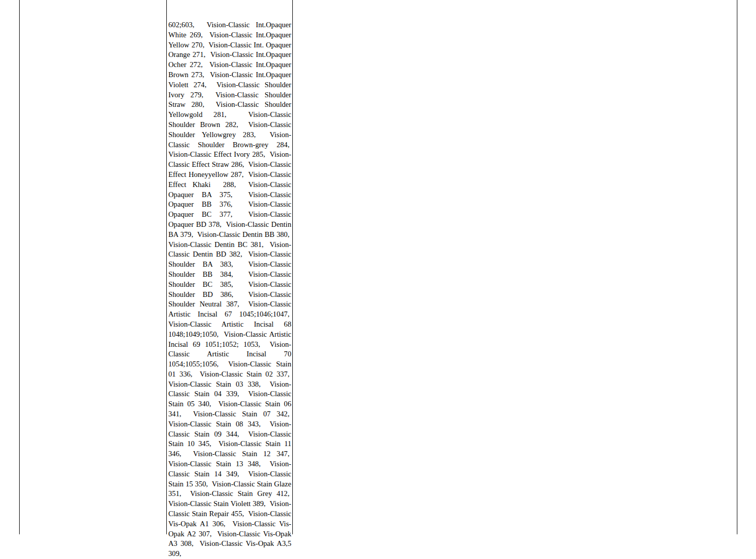602;603, Vision-Classic Int.Opaquer White 269, Vision-Classic Int.Opaquer Yellow 270, Vision-Classic Int. Opaquer Orange 271, Vision-Classic Int.Opaquer Ocher 272, Vision-Classic Int.Opaquer Brown 273, Vision-Classic Int.Opaquer Violett 274, Vision-Classic Shoulder Ivory 279, Vision-Classic Shoulder Straw 280, Vision-Classic Shoulder Yellowgold 281, Vision-Classic Shoulder Brown 282, Vision-Classic Shoulder Yellowgrey 283, Vision-Classic Shoulder Brown-grey 284, Vision-Classic Effect Ivory 285, Vision-Classic Effect Straw 286, Vision-Classic Effect Honeyyellow 287, Vision-Classic Effect Khaki 288, Vision-Classic Opaquer BA 375, Vision-Classic Opaquer BB 376, Vision-Classic Opaquer BC 377, Vision-Classic Opaquer BD 378, Vision-Classic Dentin BA 379, Vision-Classic Dentin BB 380, Vision-Classic Dentin BC 381, Vision-Classic Dentin BD 382, Vision-Classic Shoulder BA 383, Vision-Classic Shoulder BB 384, Vision-Classic Shoulder BC 385, Vision-Classic Shoulder BD 386, Vision-Classic Shoulder Neutral 387, Vision-Classic Artistic Incisal 67 1045;1046;1047, Vision-Classic Artistic Incisal 68 1048;1049;1050, Vision-Classic Artistic Incisal 69 1051;1052; 1053, Vision-Classic Artistic Incisal 70 1054;1055;1056, Vision-Classic Stain 01 336, Vision-Classic Stain 02 337, Vision-Classic Stain 03 338, Vision-Classic Stain 04 339, Vision-Classic Stain 05 340, Vision-Classic Stain 06 341, Vision-Classic Stain 07 342, Vision-Classic Stain 08 343, Vision-Classic Stain 09 344, Vision-Classic Stain 10 345, Vision-Classic Stain 11 346, Vision-Classic Stain 12 347, Vision-Classic Stain 13 348, Vision-Classic Stain 14 349, Vision-Classic Stain 15 350, Vision-Classic Stain Glaze 351, Vision-Classic Stain Grey 412, Vision-Classic Stain Violett 389, Vision-Classic Stain Repair 455, Vision-Classic Vis-Opak A1 306, Vision-Classic Vis-Opak A2 307, Vision-Classic Vis-Opak A3 308, Vision-Classic Vis-Opak A3,5 309,